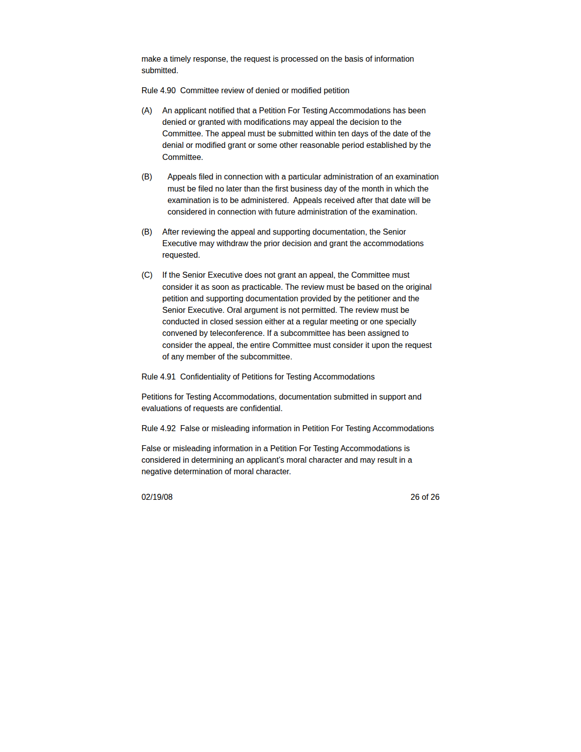make a timely response, the request is processed on the basis of information submitted.
Rule 4.90 Committee review of denied or modified petition
(A)
An applicant notified that a Petition For Testing Accommodations has been denied or granted with modifications may appeal the decision to the Committee. The appeal must be submitted within ten days of the date of the denial or modified grant or some other reasonable period established by the Committee.
(B)
Appeals filed in connection with a particular administration of an examination must be filed no later than the first business day of the month in which the examination is to be administered. Appeals received after that date will be considered in connection with future administration of the examination.
(B)
After reviewing the appeal and supporting documentation, the Senior Executive may withdraw the prior decision and grant the accommodations requested.
(C)
If the Senior Executive does not grant an appeal, the Committee must consider it as soon as practicable. The review must be based on the original petition and supporting documentation provided by the petitioner and the Senior Executive. Oral argument is not permitted. The review must be conducted in closed session either at a regular meeting or one specially convened by teleconference. If a subcommittee has been assigned to consider the appeal, the entire Committee must consider it upon the request of any member of the subcommittee.
Rule 4.91 Confidentiality of Petitions for Testing Accommodations
Petitions for Testing Accommodations, documentation submitted in support and evaluations of requests are confidential.
Rule 4.92 False or misleading information in Petition For Testing Accommodations
False or misleading information in a Petition For Testing Accommodations is considered in determining an applicant’s moral character and may result in a negative determination of moral character.
02/19/08 26 of 26